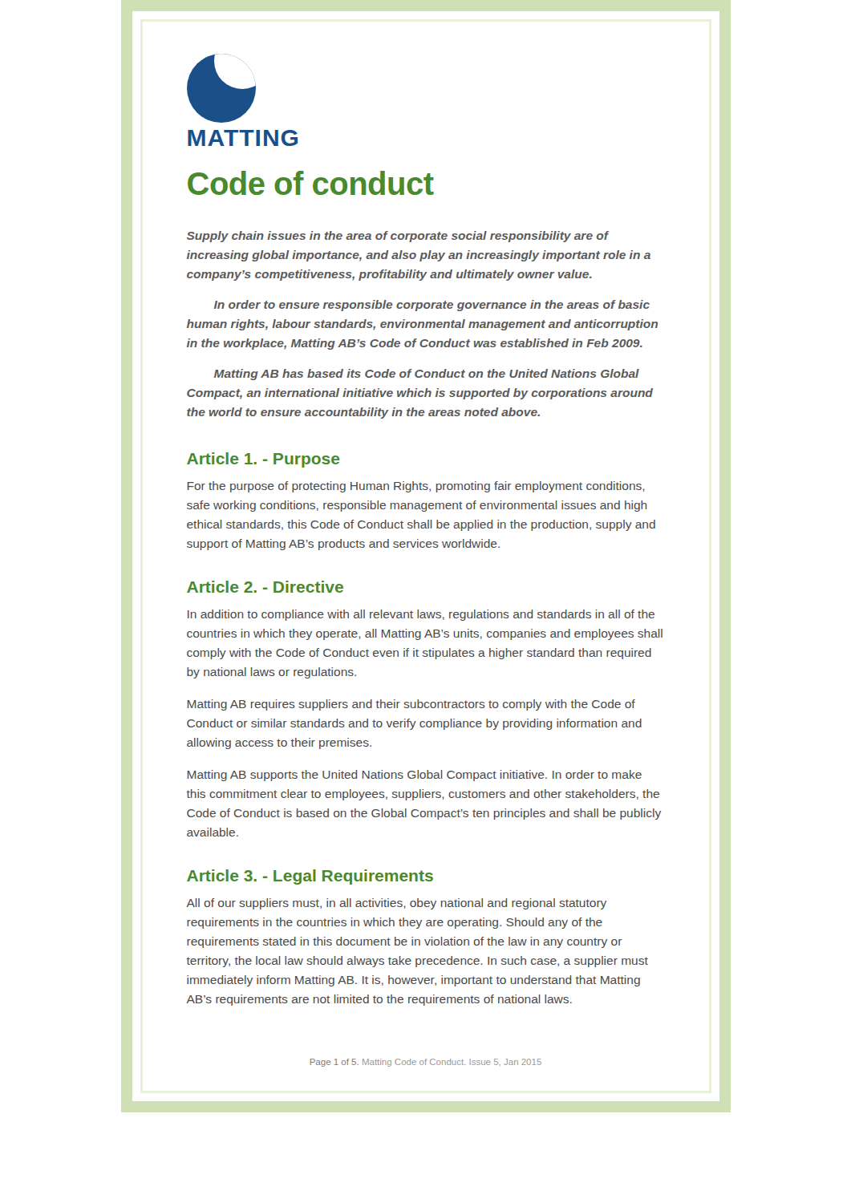MATTING
Code of conduct
Supply chain issues in the area of corporate social responsibility are of increasing global importance, and also play an increasingly important role in a company’s competitiveness, profitability and ultimately owner value.
In order to ensure responsible corporate governance in the areas of basic human rights, labour standards, environmental management and anticorruption in the workplace, Matting AB’s Code of Conduct was established in Feb 2009.
Matting AB has based its Code of Conduct on the United Nations Global Compact, an international initiative which is supported by corporations around the world to ensure accountability in the areas noted above.
Article 1. - Purpose
For the purpose of protecting Human Rights, promoting fair employment conditions, safe working conditions, responsible management of environmental issues and high ethical standards, this Code of Conduct shall be applied in the production, supply and support of Matting AB’s products and services worldwide.
Article 2. - Directive
In addition to compliance with all relevant laws, regulations and standards in all of the countries in which they operate, all Matting AB’s units, companies and employees shall comply with the Code of Conduct even if it stipulates a higher standard than required by national laws or regulations.
Matting AB requires suppliers and their subcontractors to comply with the Code of Conduct or similar standards and to verify compliance by providing information and allowing access to their premises.
Matting AB supports the United Nations Global Compact initiative. In order to make this commitment clear to employees, suppliers, customers and other stakeholders, the Code of Conduct is based on the Global Compact’s ten principles and shall be publicly available.
Article 3. - Legal Requirements
All of our suppliers must, in all activities, obey national and regional statutory requirements in the countries in which they are operating. Should any of the requirements stated in this document be in violation of the law in any country or territory, the local law should always take precedence. In such case, a supplier must immediately inform Matting AB. It is, however, important to understand that Matting AB’s requirements are not limited to the requirements of national laws.
Page 1 of 5. Matting Code of Conduct. Issue 5, Jan 2015